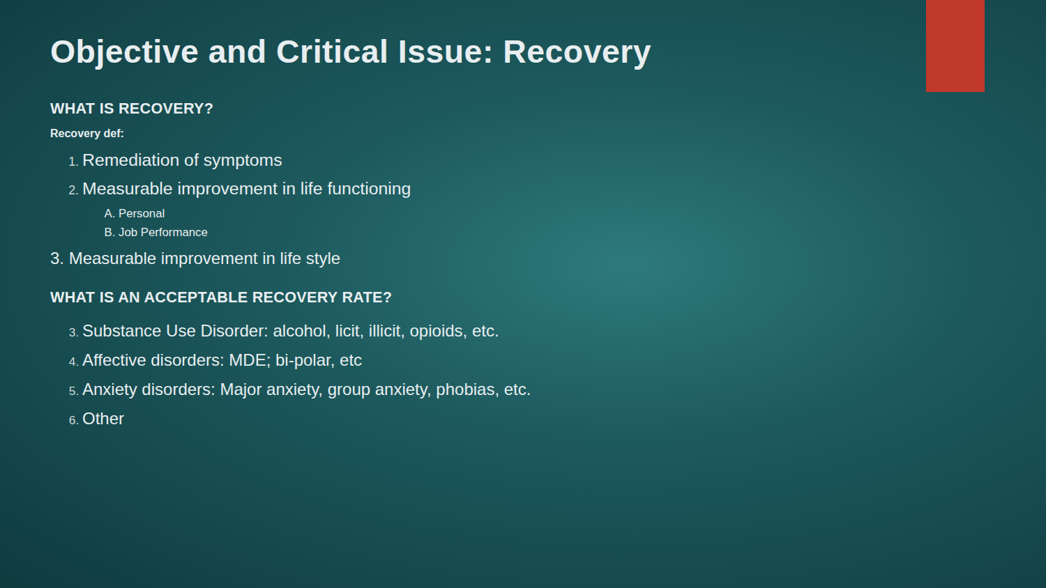Objective and Critical Issue: Recovery
WHAT IS RECOVERY?
Recovery def:
Remediation of symptoms
Measurable improvement in life functioning
Personal
Job Performance
3. Measurable improvement in life style
WHAT IS AN ACCEPTABLE RECOVERY RATE?
Substance Use Disorder: alcohol, licit, illicit, opioids, etc.
Affective disorders: MDE; bi-polar, etc
Anxiety disorders: Major anxiety, group anxiety, phobias, etc.
Other